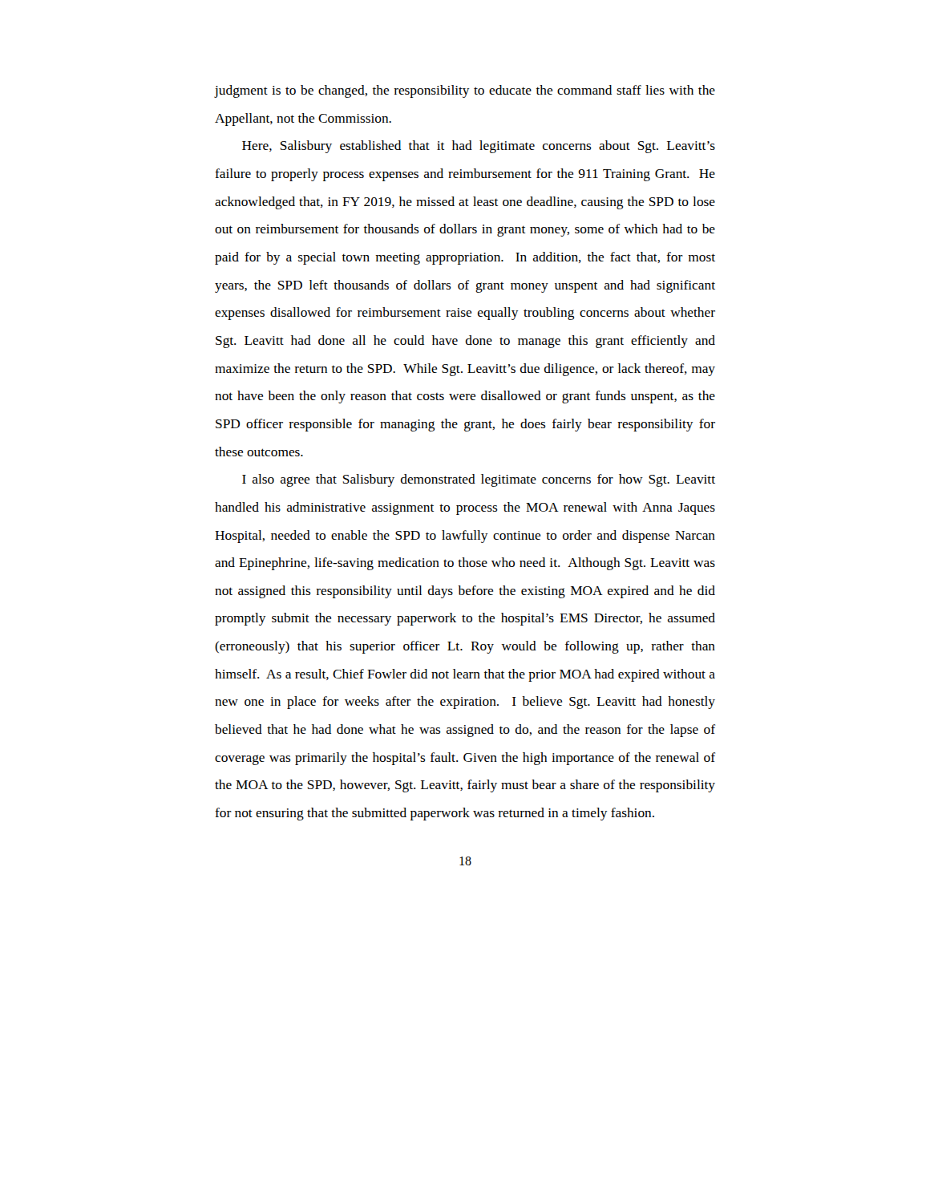judgment is to be changed, the responsibility to educate the command staff lies with the Appellant, not the Commission.
Here, Salisbury established that it had legitimate concerns about Sgt. Leavitt’s failure to properly process expenses and reimbursement for the 911 Training Grant. He acknowledged that, in FY 2019, he missed at least one deadline, causing the SPD to lose out on reimbursement for thousands of dollars in grant money, some of which had to be paid for by a special town meeting appropriation. In addition, the fact that, for most years, the SPD left thousands of dollars of grant money unspent and had significant expenses disallowed for reimbursement raise equally troubling concerns about whether Sgt. Leavitt had done all he could have done to manage this grant efficiently and maximize the return to the SPD. While Sgt. Leavitt’s due diligence, or lack thereof, may not have been the only reason that costs were disallowed or grant funds unspent, as the SPD officer responsible for managing the grant, he does fairly bear responsibility for these outcomes.
I also agree that Salisbury demonstrated legitimate concerns for how Sgt. Leavitt handled his administrative assignment to process the MOA renewal with Anna Jaques Hospital, needed to enable the SPD to lawfully continue to order and dispense Narcan and Epinephrine, life-saving medication to those who need it. Although Sgt. Leavitt was not assigned this responsibility until days before the existing MOA expired and he did promptly submit the necessary paperwork to the hospital’s EMS Director, he assumed (erroneously) that his superior officer Lt. Roy would be following up, rather than himself. As a result, Chief Fowler did not learn that the prior MOA had expired without a new one in place for weeks after the expiration. I believe Sgt. Leavitt had honestly believed that he had done what he was assigned to do, and the reason for the lapse of coverage was primarily the hospital’s fault. Given the high importance of the renewal of the MOA to the SPD, however, Sgt. Leavitt, fairly must bear a share of the responsibility for not ensuring that the submitted paperwork was returned in a timely fashion.
18